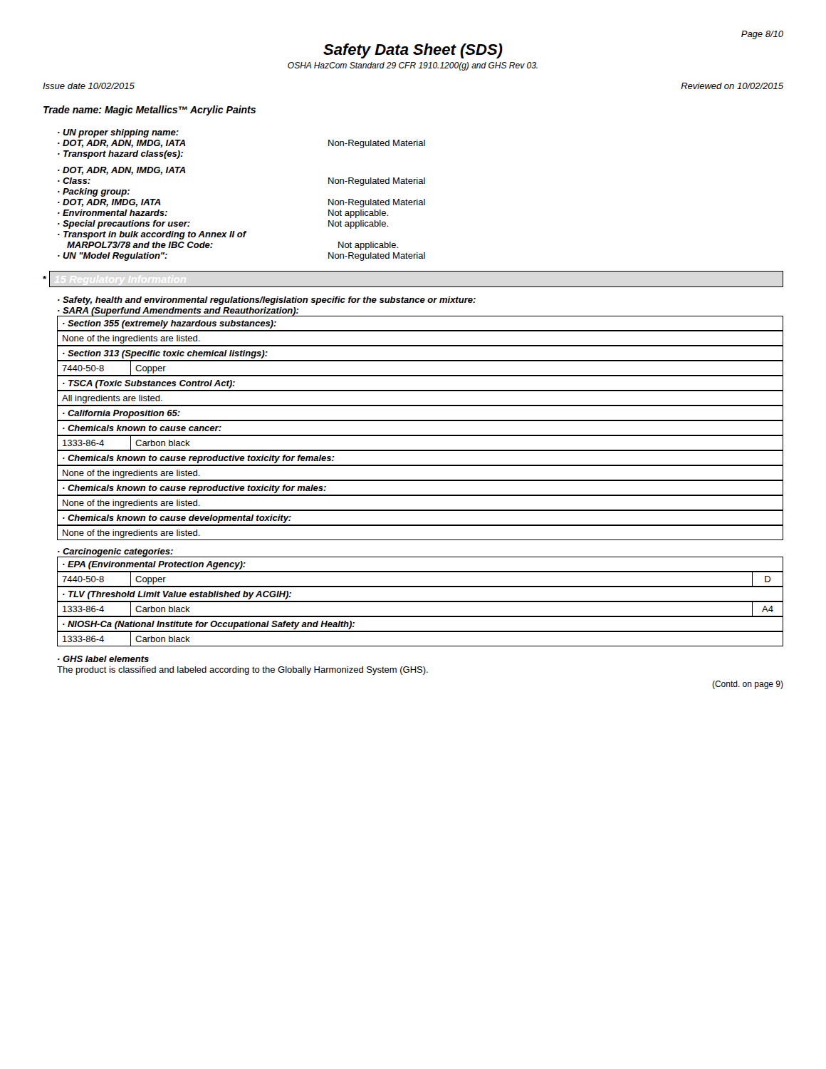Page 8/10
Safety Data Sheet (SDS)
OSHA HazCom Standard 29 CFR 1910.1200(g) and GHS Rev 03.
Issue date 10/02/2015
Reviewed on 10/02/2015
Trade name: Magic Metallics™ Acrylic Paints
· UN proper shipping name:
· DOT, ADR, ADN, IMDG, IATA
Non-Regulated Material
· Transport hazard class(es):
· DOT, ADR, ADN, IMDG, IATA
· Class:
Non-Regulated Material
· Packing group:
· DOT, ADR, IMDG, IATA
Non-Regulated Material
· Environmental hazards:
Not applicable.
· Special precautions for user:
Not applicable.
· Transport in bulk according to Annex II of
MARPOL73/78 and the IBC Code:
Not applicable.
· UN "Model Regulation":
Non-Regulated Material
*
15 Regulatory Information
· Safety, health and environmental regulations/legislation specific for the substance or mixture:
· SARA (Superfund Amendments and Reauthorization):
| · Section 355 (extremely hazardous substances): |
| None of the ingredients are listed. |
| · Section 313 (Specific toxic chemical listings): |
| 7440-50-8 | Copper |
| · TSCA (Toxic Substances Control Act): |
| All ingredients are listed. |
| · California Proposition 65: |
| · Chemicals known to cause cancer: |
| 1333-86-4 | Carbon black |
| · Chemicals known to cause reproductive toxicity for females: |
| None of the ingredients are listed. |
| · Chemicals known to cause reproductive toxicity for males: |
| None of the ingredients are listed. |
| · Chemicals known to cause developmental toxicity: |
| None of the ingredients are listed. |
· Carcinogenic categories:
| · EPA (Environmental Protection Agency): |
| 7440-50-8 | Copper | D |
| · TLV (Threshold Limit Value established by ACGIH): |
| 1333-86-4 | Carbon black | A4 |
| · NIOSH-Ca (National Institute for Occupational Safety and Health): |
| 1333-86-4 | Carbon black |
· GHS label elements
The product is classified and labeled according to the Globally Harmonized System (GHS).
(Contd. on page 9)